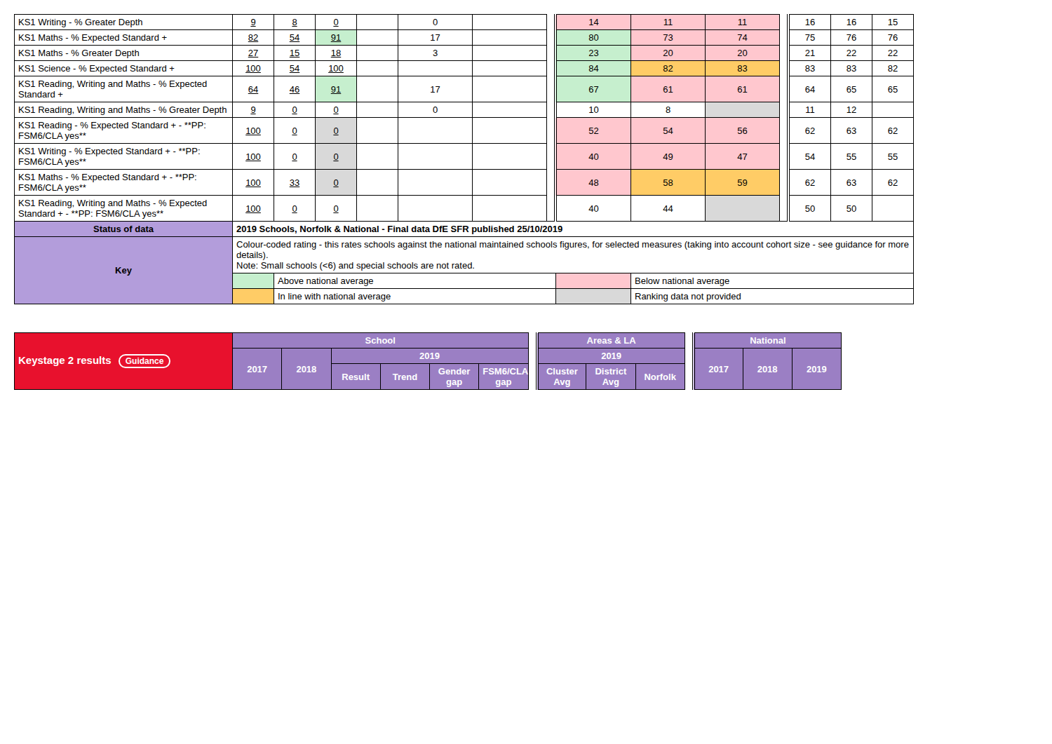| KS1 Writing - % Greater Depth | 9 | 8 | 0 | | 0 | | | 14 | 11 | 11 | | 16 | 16 | 15 |
| KS1 Maths - % Expected Standard + | 82 | 54 | 91 | | 17 | | | 80 | 73 | 74 | | 75 | 76 | 76 |
| KS1 Maths - % Greater Depth | 27 | 15 | 18 | | 3 | | | 23 | 20 | 20 | | 21 | 22 | 22 |
| KS1 Science - % Expected Standard + | 100 | 54 | 100 | | | | | 84 | 82 | 83 | | 83 | 83 | 82 |
| KS1 Reading, Writing and Maths - % Expected Standard + | 64 | 46 | 91 | | 17 | | | 67 | 61 | 61 | | 64 | 65 | 65 |
| KS1 Reading, Writing and Maths - % Greater Depth | 9 | 0 | 0 | | 0 | | | 10 | 8 | | | 11 | 12 | |
| KS1 Reading - % Expected Standard + - **PP: FSM6/CLA yes** | 100 | 0 | 0 | | | | | 52 | 54 | 56 | | 62 | 63 | 62 |
| KS1 Writing - % Expected Standard + - **PP: FSM6/CLA yes** | 100 | 0 | 0 | | | | | 40 | 49 | 47 | | 54 | 55 | 55 |
| KS1 Maths - % Expected Standard + - **PP: FSM6/CLA yes** | 100 | 33 | 0 | | | | | 48 | 58 | 59 | | 62 | 63 | 62 |
| KS1 Reading, Writing and Maths - % Expected Standard + - **PP: FSM6/CLA yes** | 100 | 0 | 0 | | | | | 40 | 44 | | | 50 | 50 | |
| Status of data | 2019 Schools, Norfolk & National - Final data DfE SFR published 25/10/2019 |
| Key | Colour-coded rating - this rates schools against the national maintained schools figures, for selected measures (taking into account cohort size - see guidance for more details). Note: Small schools (<6) and special schools are not rated. |
| | Above national average | | Below national average |
| | In line with national average | | Ranking data not provided |
| Keystage 2 results Guidance | School | | Areas & LA | | National |
| 2017 | 2018 | 2019 | | 2019 | | 2017 | 2018 | 2019 |
| Result | Trend | Gender gap | FSM6/CLA gap | | Cluster Avg | District Avg | Norfolk | |